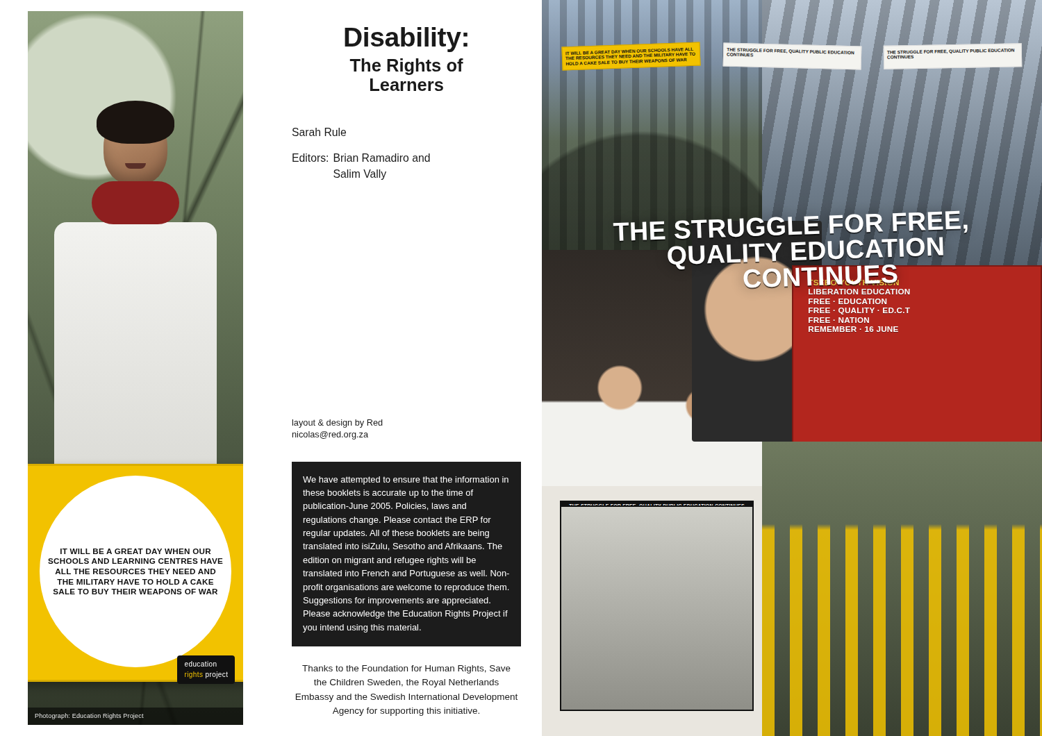It will be a great day when our schools and learning centres have all the resources they need and the military have to hold a cake sale to buy their weapons of war
education
rights project
Photograph: Education Rights Project
Disability:
The Rights of
Learners
Sarah Rule
Editors: Brian Ramadiro and
Salim Vally
layout & design by Red
nicolas@red.org.za
We have attempted to ensure that the information in these booklets is accurate up to the time of publication-June 2005. Policies, laws and regulations change. Please contact the ERP for regular updates. All of these booklets are being translated into isiZulu, Sesotho and Afrikaans. The edition on migrant and refugee rights will be translated into French and Portuguese as well. Non-profit organisations are welcome to reproduce them. Suggestions for improvements are appreciated. Please acknowledge the Education Rights Project if you intend using this material.
Thanks to the Foundation for Human Rights, Save the Children Sweden, the Royal Netherlands Embassy and the Swedish International Development Agency for supporting this initiative.
It will be a great day when our schools have all the resources they need and the military have to hold a cake sale to buy their weapons of war
The struggle for free, quality public education continues
The struggle for free, quality public education continues
Tsebo Youth Vision Liberation Education Free · Education Free · Quality · Ed.C.T Free · Nation Remember · 16 June
The struggle for free, quality public education continues
The struggle for free, quality education continues